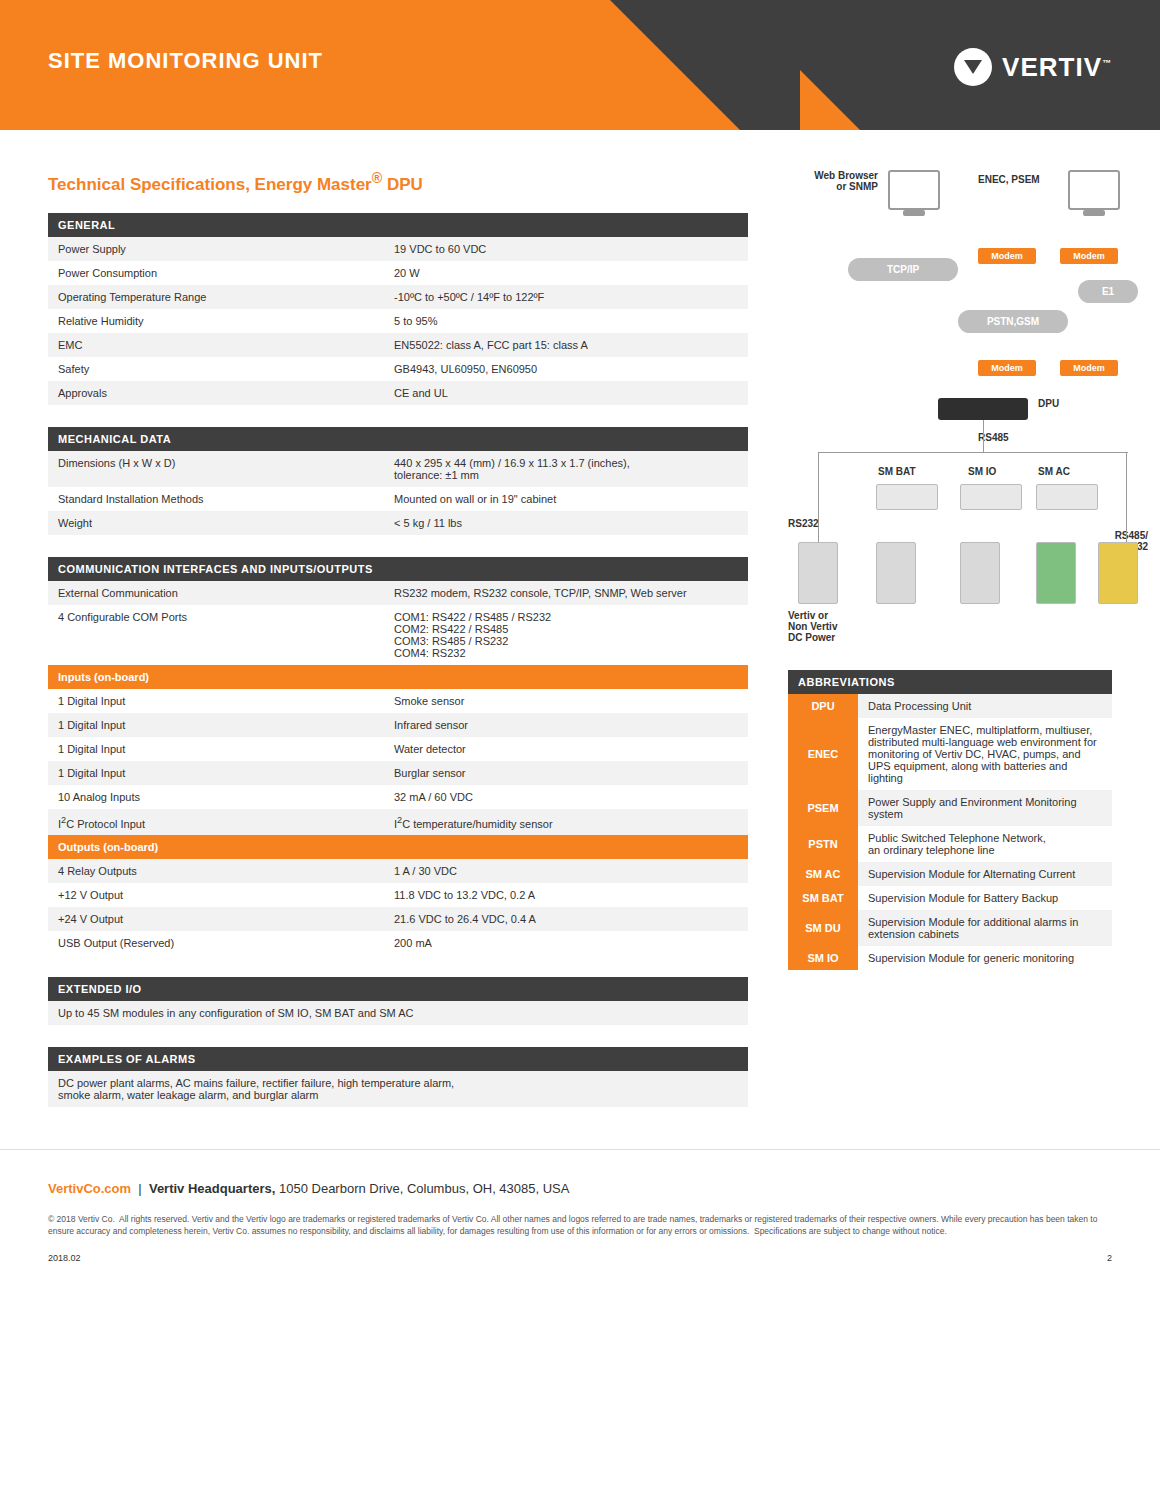SITE MONITORING UNIT
VERTIV™
Technical Specifications, Energy Master® DPU
GENERAL
| Power Supply | 19 VDC to 60 VDC |
| Power Consumption | 20 W |
| Operating Temperature Range | -10ºC to +50ºC / 14ºF to 122ºF |
| Relative Humidity | 5 to 95% |
| EMC | EN55022: class A, FCC part 15: class A |
| Safety | GB4943, UL60950, EN60950 |
| Approvals | CE and UL |
MECHANICAL DATA
| Dimensions (H x W x D) | 440 x 295 x 44 (mm) / 16.9 x 11.3 x 1.7 (inches), tolerance: ±1 mm |
| Standard Installation Methods | Mounted on wall or in 19" cabinet |
| Weight | < 5 kg / 11 lbs |
COMMUNICATION INTERFACES AND INPUTS/OUTPUTS
| External Communication | RS232 modem, RS232 console, TCP/IP, SNMP, Web server |
| 4 Configurable COM Ports | COM1: RS422 / RS485 / RS232 COM2: RS422 / RS485 COM3: RS485 / RS232 COM4: RS232 |
| Inputs (on-board) |
| 1 Digital Input | Smoke sensor |
| 1 Digital Input | Infrared sensor |
| 1 Digital Input | Water detector |
| 1 Digital Input | Burglar sensor |
| 10 Analog Inputs | 32 mA / 60 VDC |
| I 2 C Protocol Input | I 2 C temperature/humidity sensor |
| Outputs (on-board) |
| 4 Relay Outputs | 1 A / 30 VDC |
| +12 V Output | 11.8 VDC to 13.2 VDC, 0.2 A |
| +24 V Output | 21.6 VDC to 26.4 VDC, 0.4 A |
| USB Output (Reserved) | 200 mA |
EXTENDED I/O
| Up to 45 SM modules in any configuration of SM IO, SM BAT and SM AC |
EXAMPLES OF ALARMS
| DC power plant alarms, AC mains failure, rectifier failure, high temperature alarm, smoke alarm, water leakage alarm, and burglar alarm |
Web Browser
or SNMP
ENEC, PSEM
TCP/IP
PSTN,GSM
E1
Modem
Modem
Modem
Modem
DPU
RS485
SM BAT
SM IO
SM AC
RS232
RS485/
RS232
Vertiv or
Non Vertiv
DC Power
ABBREVIATIONS
| DPU | Data Processing Unit |
| ENEC | EnergyMaster ENEC, multiplatform, multiuser, distributed multi-language web environment for monitoring of Vertiv DC, HVAC, pumps, and UPS equipment, along with batteries and lighting |
| PSEM | Power Supply and Environment Monitoring system |
| PSTN | Public Switched Telephone Network, an ordinary telephone line |
| SM AC | Supervision Module for Alternating Current |
| SM BAT | Supervision Module for Battery Backup |
| SM DU | Supervision Module for additional alarms in extension cabinets |
| SM IO | Supervision Module for generic monitoring |
VertivCo.com | Vertiv Headquarters, 1050 Dearborn Drive, Columbus, OH, 43085, USA
© 2018 Vertiv Co. All rights reserved. Vertiv and the Vertiv logo are trademarks or registered trademarks of Vertiv Co. All other names and logos referred to are trade names, trademarks or registered trademarks of their respective owners. While every precaution has been taken to ensure accuracy and completeness herein, Vertiv Co. assumes no responsibility, and disclaims all liability, for damages resulting from use of this information or for any errors or omissions. Specifications are subject to change without notice.
2018.02 2